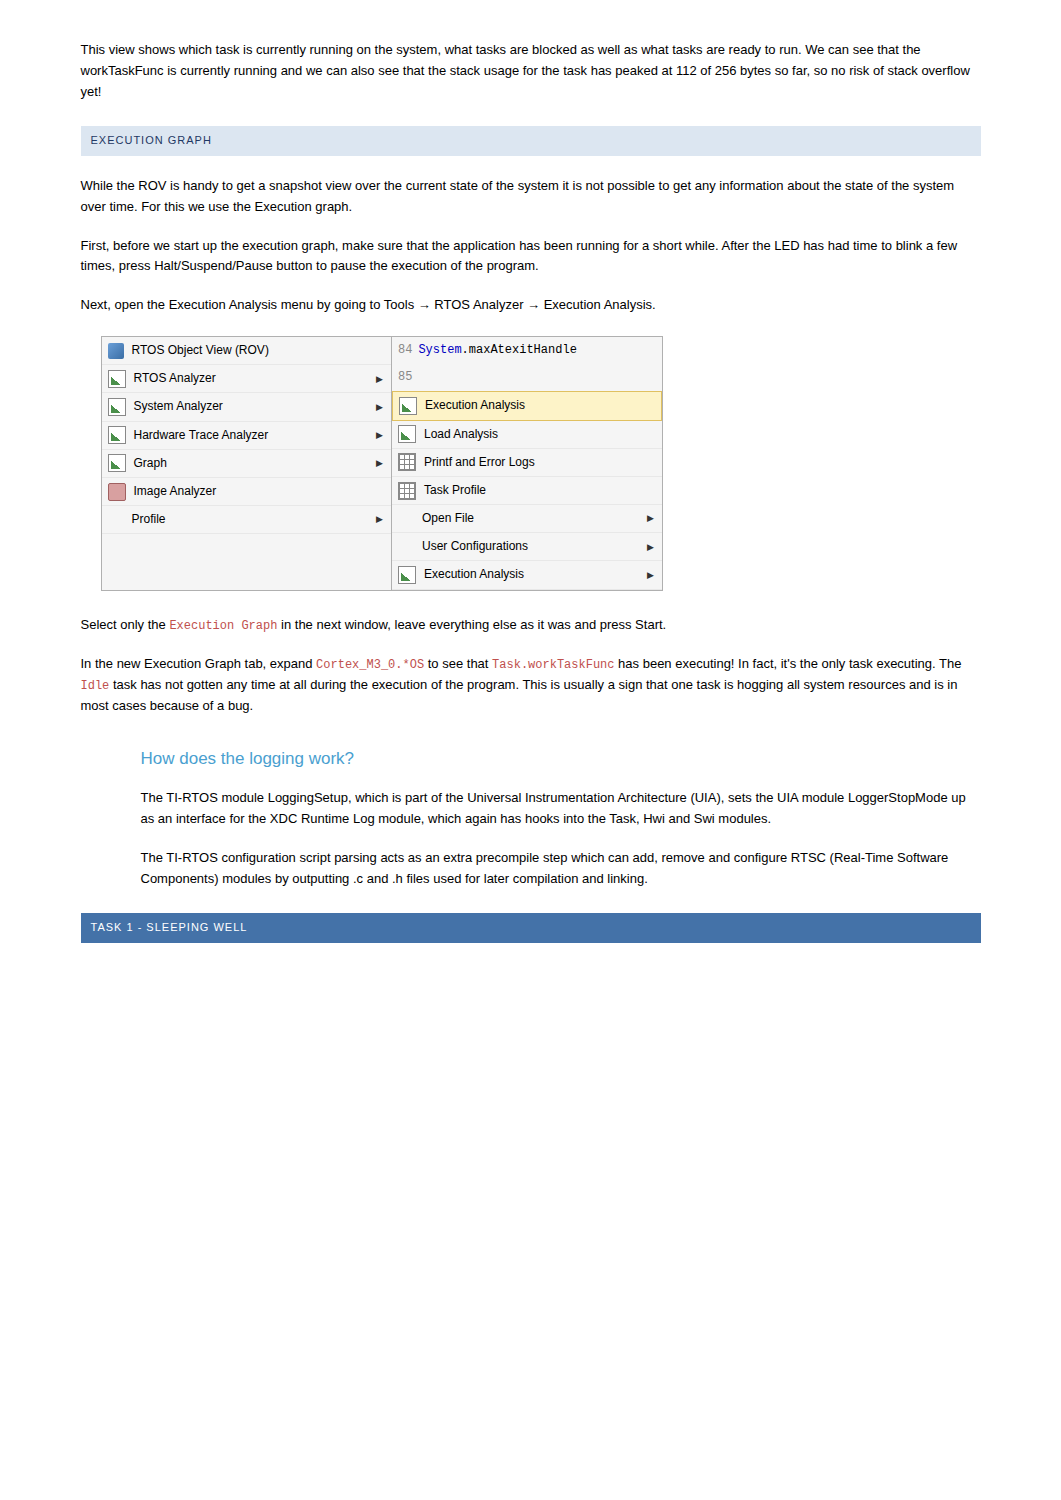This view shows which task is currently running on the system, what tasks are blocked as well as what tasks are ready to run. We can see that the workTaskFunc is currently running and we can also see that the stack usage for the task has peaked at 112 of 256 bytes so far, so no risk of stack overflow yet!
EXECUTION GRAPH
While the ROV is handy to get a snapshot view over the current state of the system it is not possible to get any information about the state of the system over time. For this we use the Execution graph.
First, before we start up the execution graph, make sure that the application has been running for a short while. After the LED has had time to blink a few times, press Halt/Suspend/Pause button to pause the execution of the program.
Next, open the Execution Analysis menu by going to Tools → RTOS Analyzer → Execution Analysis.
RTOS Object View (ROV)
RTOS Analyzer▶
System Analyzer▶
Hardware Trace Analyzer▶
Graph▶
Image Analyzer
Profile▶
84 System.maxAtexitHandle
85
Execution Analysis
Load Analysis
Printf and Error Logs
Task Profile
Open File▶
User Configurations▶
Execution Analysis▶
Select only the Execution Graph in the next window, leave everything else as it was and press Start.
In the new Execution Graph tab, expand Cortex_M3_0.*OS to see that Task.workTaskFunc has been executing! In fact, it's the only task executing. The Idle task has not gotten any time at all during the execution of the program. This is usually a sign that one task is hogging all system resources and is in most cases because of a bug.
How does the logging work?
The TI-RTOS module LoggingSetup, which is part of the Universal Instrumentation Architecture (UIA), sets the UIA module LoggerStopMode up as an interface for the XDC Runtime Log module, which again has hooks into the Task, Hwi and Swi modules.
The TI-RTOS configuration script parsing acts as an extra precompile step which can add, remove and configure RTSC (Real-Time Software Components) modules by outputting .c and .h files used for later compilation and linking.
TASK 1 - SLEEPING WELL